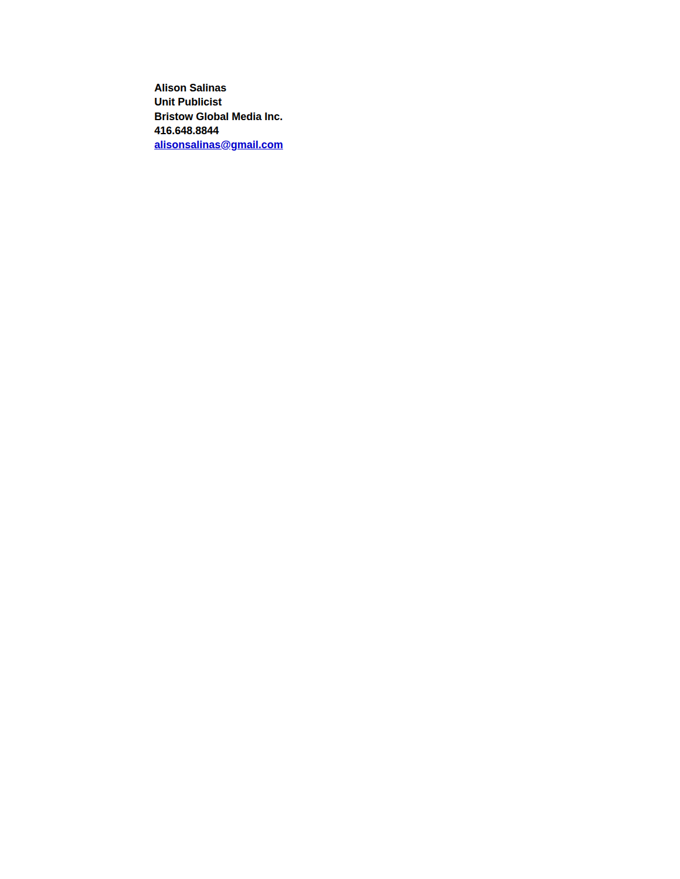Alison Salinas
Unit Publicist
Bristow Global Media Inc.
416.648.8844
alisonsalinas@gmail.com